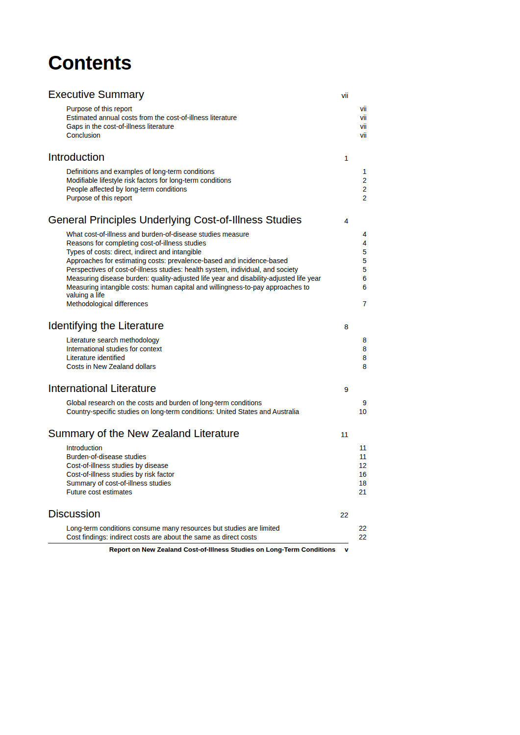Contents
Executive Summary vii
Purpose of this report vii
Estimated annual costs from the cost-of-illness literature vii
Gaps in the cost-of-illness literature vii
Conclusion vii
Introduction 1
Definitions and examples of long-term conditions 1
Modifiable lifestyle risk factors for long-term conditions 2
People affected by long-term conditions 2
Purpose of this report 2
General Principles Underlying Cost-of-Illness Studies 4
What cost-of-illness and burden-of-disease studies measure 4
Reasons for completing cost-of-illness studies 4
Types of costs: direct, indirect and intangible 5
Approaches for estimating costs: prevalence-based and incidence-based 5
Perspectives of cost-of-illness studies: health system, individual, and society 5
Measuring disease burden: quality-adjusted life year and disability-adjusted life year 6
Measuring intangible costs: human capital and willingness-to-pay approaches to valuing a life 6
Methodological differences 7
Identifying the Literature 8
Literature search methodology 8
International studies for context 8
Literature identified 8
Costs in New Zealand dollars 8
International Literature 9
Global research on the costs and burden of long-term conditions 9
Country-specific studies on long-term conditions: United States and Australia 10
Summary of the New Zealand Literature 11
Introduction 11
Burden-of-disease studies 11
Cost-of-illness studies by disease 12
Cost-of-illness studies by risk factor 16
Summary of cost-of-illness studies 18
Future cost estimates 21
Discussion 22
Long-term conditions consume many resources but studies are limited 22
Cost findings: indirect costs are about the same as direct costs 22
Report on New Zealand Cost-of-Illness Studies on Long-Term Conditionsv